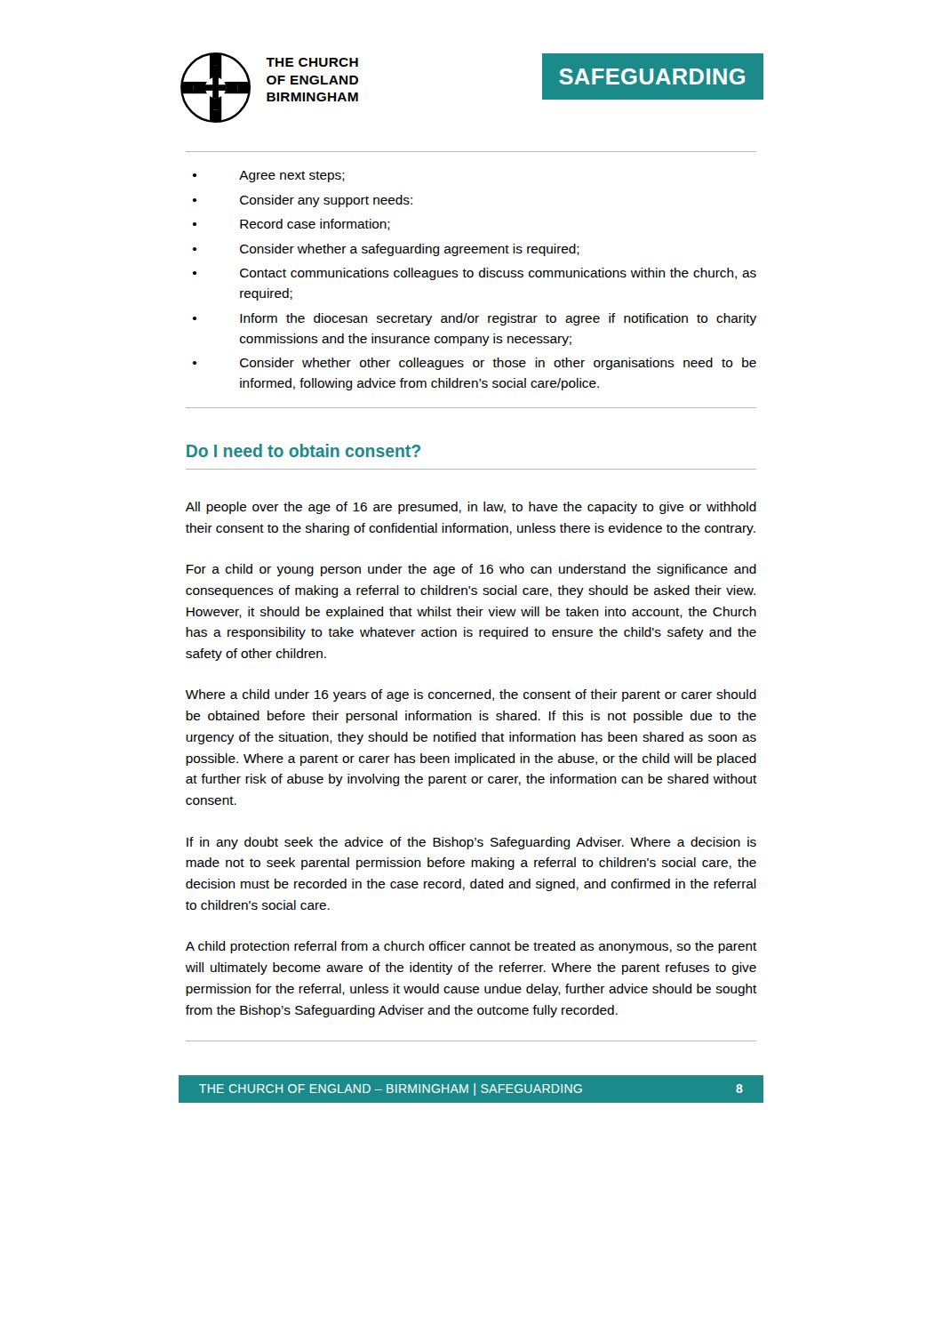THE CHURCH
OF ENGLAND
BIRMINGHAM
SAFEGUARDING
•Agree next steps;
•Consider any support needs:
•Record case information;
•Consider whether a safeguarding agreement is required;
•Contact communications colleagues to discuss communications within the church, as required;
•Inform the diocesan secretary and/or registrar to agree if notification to charity commissions and the insurance company is necessary;
•Consider whether other colleagues or those in other organisations need to be informed, following advice from children’s social care/police.
Do I need to obtain consent?
All people over the age of 16 are presumed, in law, to have the capacity to give or withhold their consent to the sharing of confidential information, unless there is evidence to the contrary.
For a child or young person under the age of 16 who can understand the significance and consequences of making a referral to children's social care, they should be asked their view. However, it should be explained that whilst their view will be taken into account, the Church has a responsibility to take whatever action is required to ensure the child's safety and the safety of other children.
Where a child under 16 years of age is concerned, the consent of their parent or carer should be obtained before their personal information is shared. If this is not possible due to the urgency of the situation, they should be notified that information has been shared as soon as possible. Where a parent or carer has been implicated in the abuse, or the child will be placed at further risk of abuse by involving the parent or carer, the information can be shared without consent.
If in any doubt seek the advice of the Bishop’s Safeguarding Adviser. Where a decision is made not to seek parental permission before making a referral to children's social care, the decision must be recorded in the case record, dated and signed, and confirmed in the referral to children's social care.
A child protection referral from a church officer cannot be treated as anonymous, so the parent will ultimately become aware of the identity of the referrer. Where the parent refuses to give permission for the referral, unless it would cause undue delay, further advice should be sought from the Bishop’s Safeguarding Adviser and the outcome fully recorded.
THE CHURCH OF ENGLAND – BIRMINGHAM | SAFEGUARDING 8